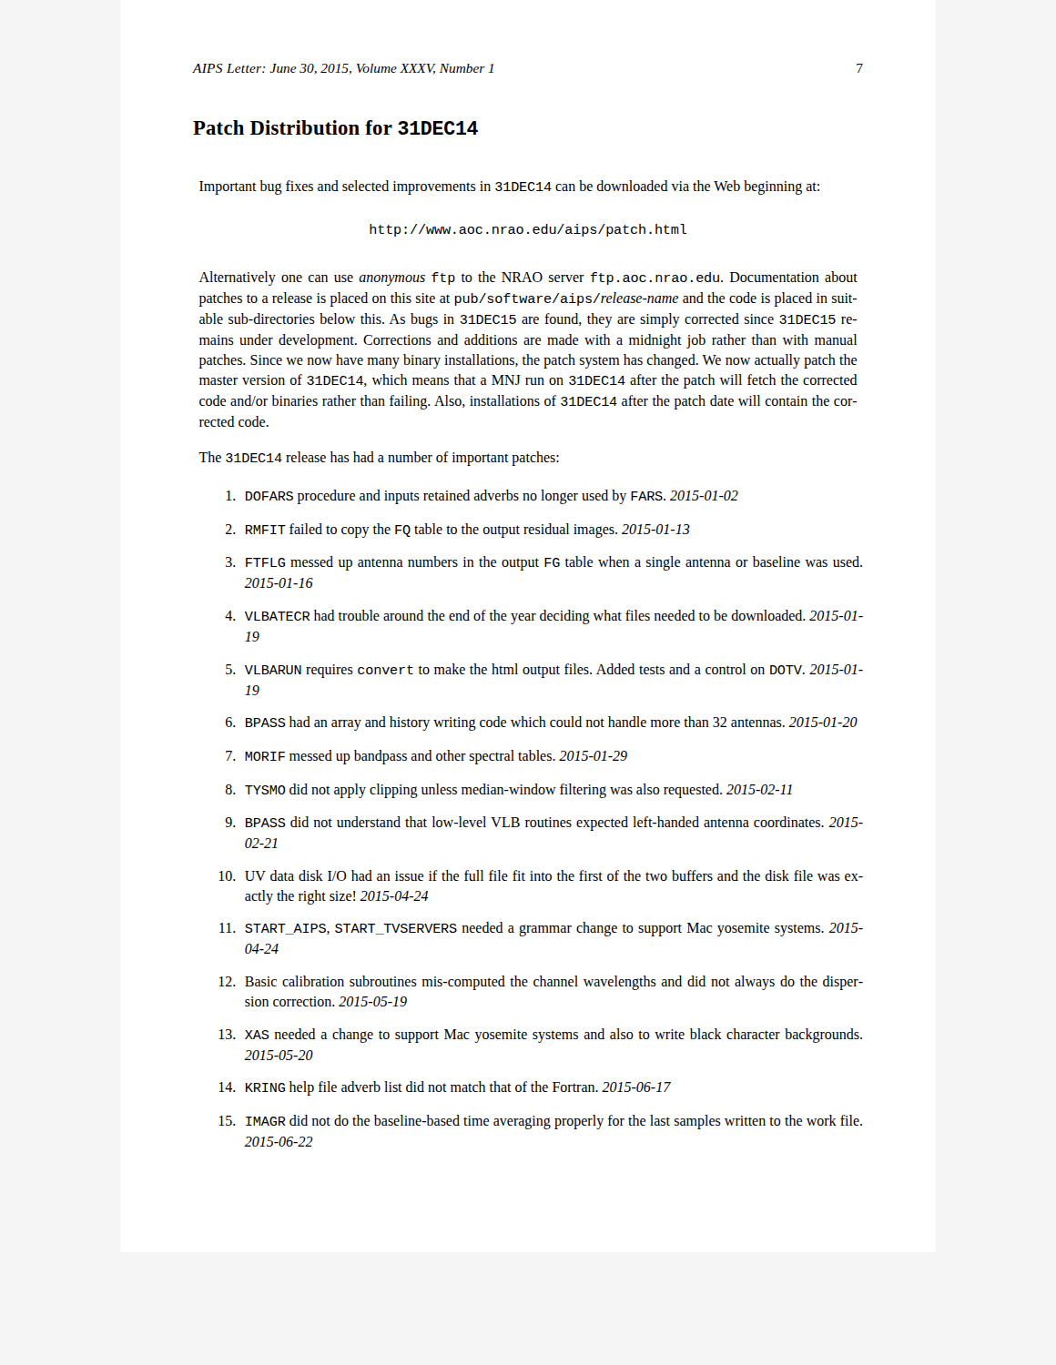AIPS Letter: June 30, 2015, Volume XXXV, Number 1 7
Patch Distribution for 31DEC14
Important bug fixes and selected improvements in 31DEC14 can be downloaded via the Web beginning at:
http://www.aoc.nrao.edu/aips/patch.html
Alternatively one can use anonymous ftp to the NRAO server ftp.aoc.nrao.edu. Documentation about patches to a release is placed on this site at pub/software/aips/release-name and the code is placed in suitable sub-directories below this. As bugs in 31DEC15 are found, they are simply corrected since 31DEC15 remains under development. Corrections and additions are made with a midnight job rather than with manual patches. Since we now have many binary installations, the patch system has changed. We now actually patch the master version of 31DEC14, which means that a MNJ run on 31DEC14 after the patch will fetch the corrected code and/or binaries rather than failing. Also, installations of 31DEC14 after the patch date will contain the corrected code.
The 31DEC14 release has had a number of important patches:
DOFARS procedure and inputs retained adverbs no longer used by FARS. 2015-01-02
RMFIT failed to copy the FQ table to the output residual images. 2015-01-13
FTFLG messed up antenna numbers in the output FG table when a single antenna or baseline was used. 2015-01-16
VLBATECR had trouble around the end of the year deciding what files needed to be downloaded. 2015-01-19
VLBARUN requires convert to make the html output files. Added tests and a control on DOTV. 2015-01-19
BPASS had an array and history writing code which could not handle more than 32 antennas. 2015-01-20
MORIF messed up bandpass and other spectral tables. 2015-01-29
TYSMO did not apply clipping unless median-window filtering was also requested. 2015-02-11
BPASS did not understand that low-level VLB routines expected left-handed antenna coordinates. 2015-02-21
UV data disk I/O had an issue if the full file fit into the first of the two buffers and the disk file was exactly the right size! 2015-04-24
START_AIPS, START_TVSERVERS needed a grammar change to support Mac yosemite systems. 2015-04-24
Basic calibration subroutines mis-computed the channel wavelengths and did not always do the dispersion correction. 2015-05-19
XAS needed a change to support Mac yosemite systems and also to write black character backgrounds. 2015-05-20
KRING help file adverb list did not match that of the Fortran. 2015-06-17
IMAGR did not do the baseline-based time averaging properly for the last samples written to the work file. 2015-06-22